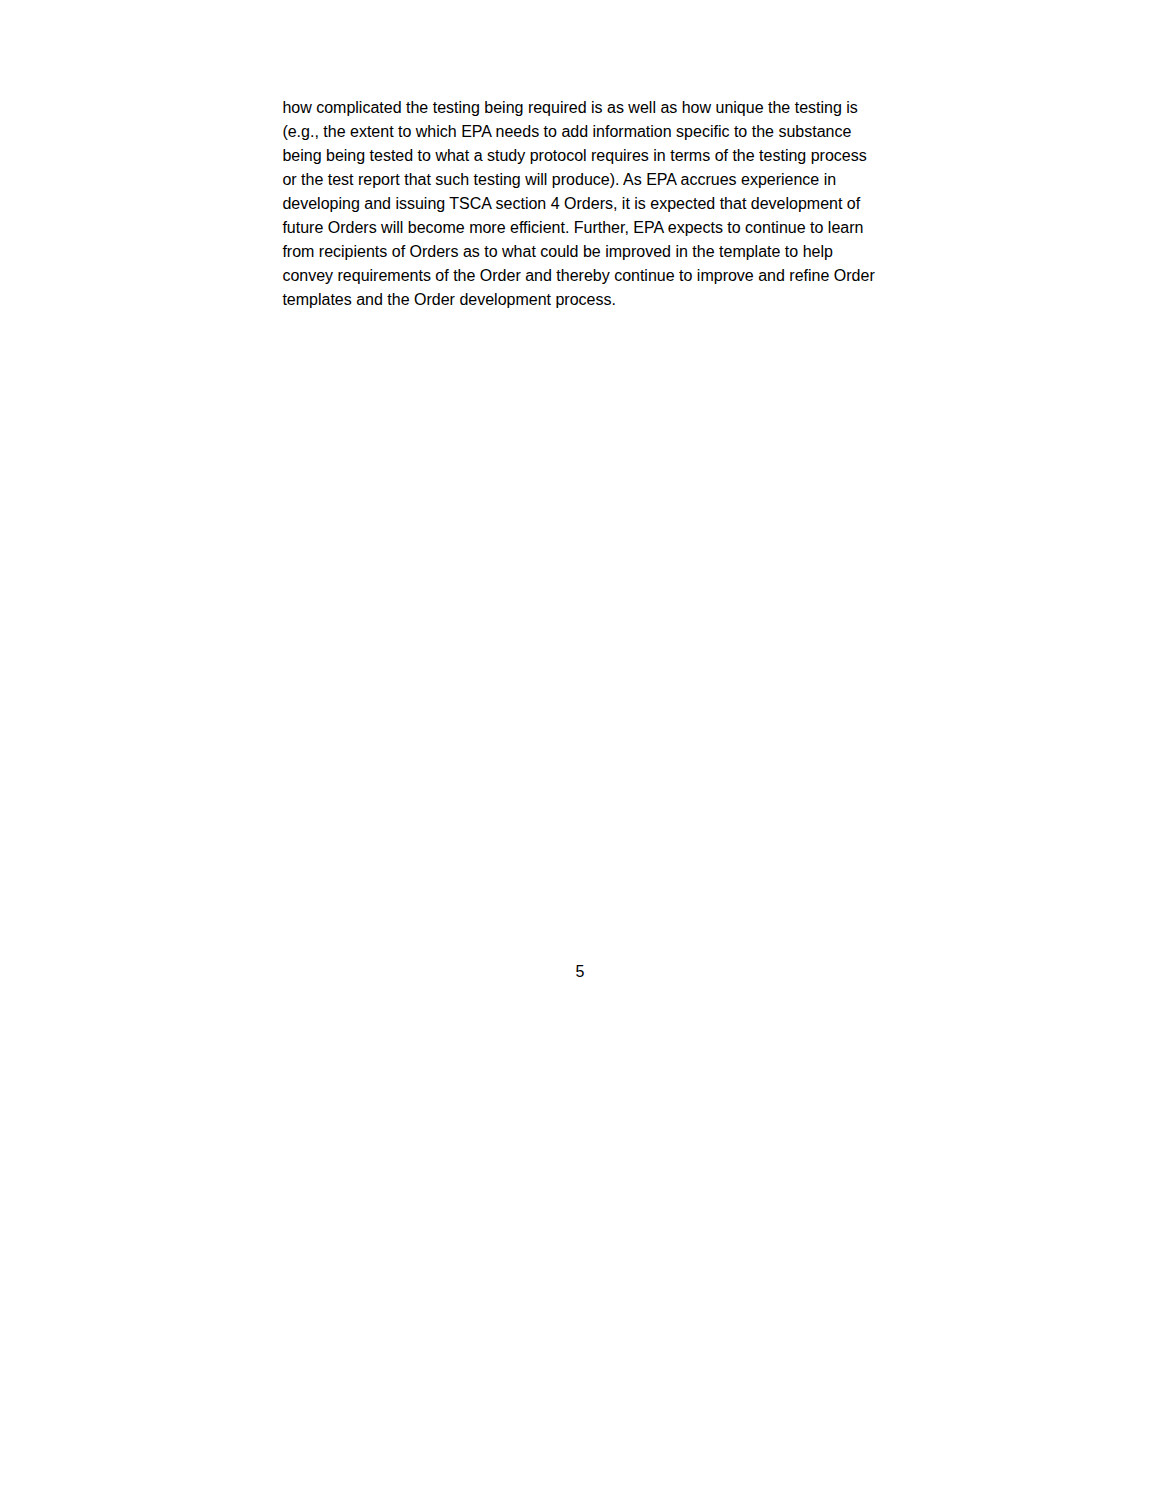how complicated the testing being required is as well as how unique the testing is (e.g., the extent to which EPA needs to add information specific to the substance being being tested to what a study protocol requires in terms of the testing process or the test report that such testing will produce). As EPA accrues experience in developing and issuing TSCA section 4 Orders, it is expected that development of future Orders will become more efficient. Further, EPA expects to continue to learn from recipients of Orders as to what could be improved in the template to help convey requirements of the Order and thereby continue to improve and refine Order templates and the Order development process.
5